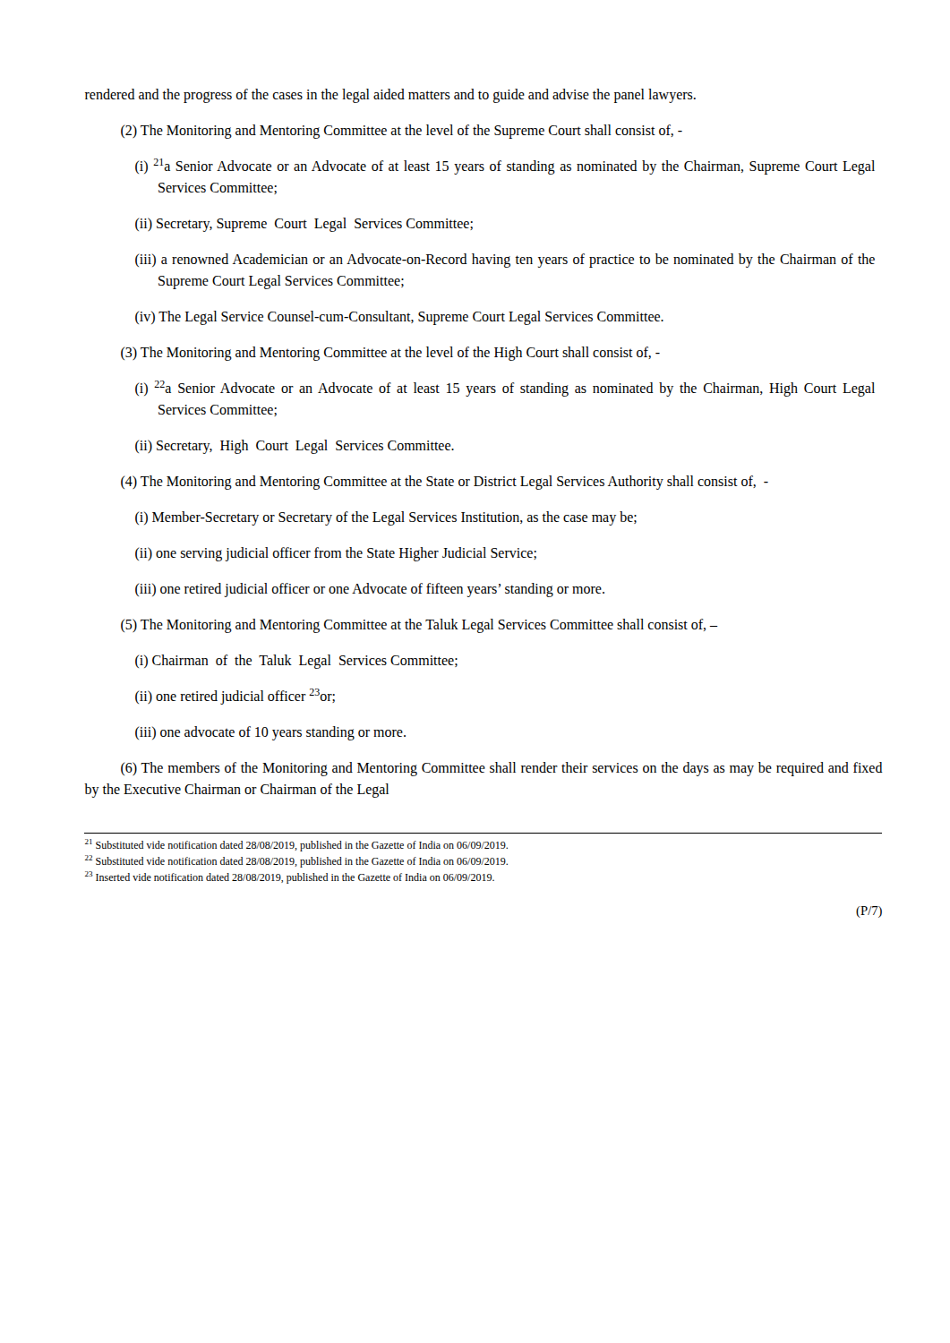rendered and the progress of the cases in the legal aided matters and to guide and advise the panel lawyers.
(2) The Monitoring and Mentoring Committee at the level of the Supreme Court shall consist of, -
(i) 21a Senior Advocate or an Advocate of at least 15 years of standing as nominated by the Chairman, Supreme Court Legal Services Committee;
(ii) Secretary, Supreme Court Legal Services Committee;
(iii) a renowned Academician or an Advocate-on-Record having ten years of practice to be nominated by the Chairman of the Supreme Court Legal Services Committee;
(iv) The Legal Service Counsel-cum-Consultant, Supreme Court Legal Services Committee.
(3) The Monitoring and Mentoring Committee at the level of the High Court shall consist of, -
(i) 22a Senior Advocate or an Advocate of at least 15 years of standing as nominated by the Chairman, High Court Legal Services Committee;
(ii) Secretary, High Court Legal Services Committee.
(4) The Monitoring and Mentoring Committee at the State or District Legal Services Authority shall consist of, -
(i) Member-Secretary or Secretary of the Legal Services Institution, as the case may be;
(ii) one serving judicial officer from the State Higher Judicial Service;
(iii) one retired judicial officer or one Advocate of fifteen years’ standing or more.
(5) The Monitoring and Mentoring Committee at the Taluk Legal Services Committee shall consist of, –
(i) Chairman of the Taluk Legal Services Committee;
(ii) one retired judicial officer 23or;
(iii) one advocate of 10 years standing or more.
(6) The members of the Monitoring and Mentoring Committee shall render their services on the days as may be required and fixed by the Executive Chairman or Chairman of the Legal
21 Substituted vide notification dated 28/08/2019, published in the Gazette of India on 06/09/2019.
22 Substituted vide notification dated 28/08/2019, published in the Gazette of India on 06/09/2019.
23 Inserted vide notification dated 28/08/2019, published in the Gazette of India on 06/09/2019.
(P/7)